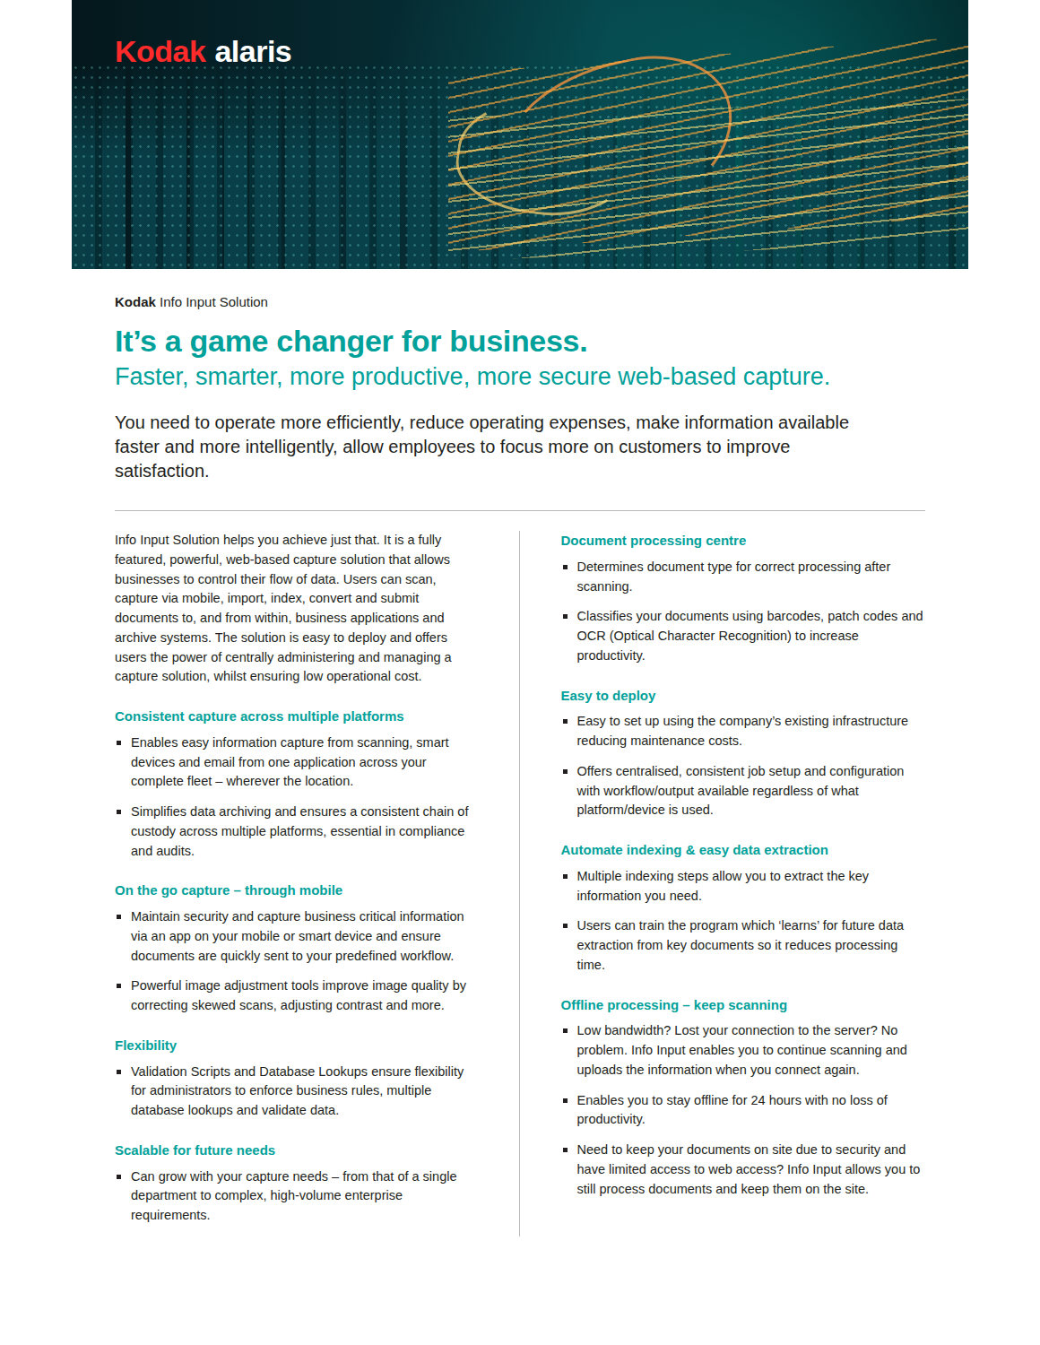Kodak alaris
Kodak Info Input Solution
It’s a game changer for business.
Faster, smarter, more productive, more secure web-based capture.
You need to operate more efficiently, reduce operating expenses, make information available faster and more intelligently, allow employees to focus more on customers to improve satisfaction.
Info Input Solution helps you achieve just that. It is a fully featured, powerful, web-based capture solution that allows businesses to control their flow of data. Users can scan, capture via mobile, import, index, convert and submit documents to, and from within, business applications and archive systems. The solution is easy to deploy and offers users the power of centrally administering and managing a capture solution, whilst ensuring low operational cost.
Consistent capture across multiple platforms
Enables easy information capture from scanning, smart devices and email from one application across your complete fleet – wherever the location.
Simplifies data archiving and ensures a consistent chain of custody across multiple platforms, essential in compliance and audits.
On the go capture – through mobile
Maintain security and capture business critical information via an app on your mobile or smart device and ensure documents are quickly sent to your predefined workflow.
Powerful image adjustment tools improve image quality by correcting skewed scans, adjusting contrast and more.
Flexibility
Validation Scripts and Database Lookups ensure flexibility for administrators to enforce business rules, multiple database lookups and validate data.
Scalable for future needs
Can grow with your capture needs – from that of a single department to complex, high-volume enterprise requirements.
Document processing centre
Determines document type for correct processing after scanning.
Classifies your documents using barcodes, patch codes and OCR (Optical Character Recognition) to increase productivity.
Easy to deploy
Easy to set up using the company’s existing infrastructure reducing maintenance costs.
Offers centralised, consistent job setup and configuration with workflow/output available regardless of what platform/device is used.
Automate indexing & easy data extraction
Multiple indexing steps allow you to extract the key information you need.
Users can train the program which ‘learns’ for future data extraction from key documents so it reduces processing time.
Offline processing – keep scanning
Low bandwidth? Lost your connection to the server? No problem. Info Input enables you to continue scanning and uploads the information when you connect again.
Enables you to stay offline for 24 hours with no loss of productivity.
Need to keep your documents on site due to security and have limited access to web access? Info Input allows you to still process documents and keep them on the site.